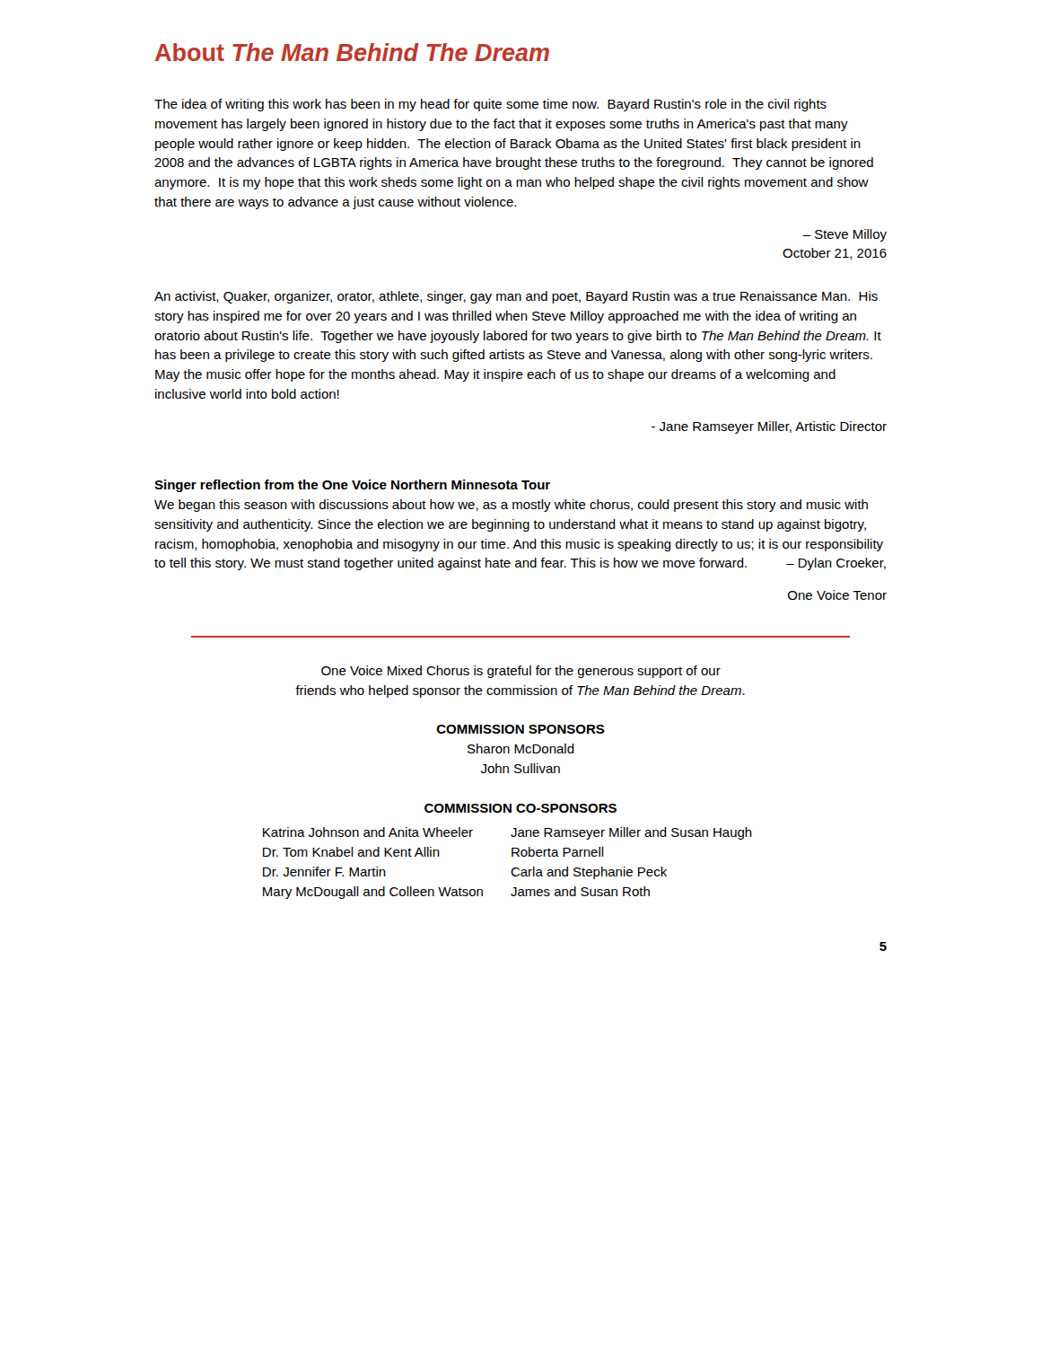About The Man Behind The Dream
The idea of writing this work has been in my head for quite some time now. Bayard Rustin's role in the civil rights movement has largely been ignored in history due to the fact that it exposes some truths in America's past that many people would rather ignore or keep hidden. The election of Barack Obama as the United States' first black president in 2008 and the advances of LGBTA rights in America have brought these truths to the foreground. They cannot be ignored anymore. It is my hope that this work sheds some light on a man who helped shape the civil rights movement and show that there are ways to advance a just cause without violence.
– Steve Milloy
October 21, 2016
An activist, Quaker, organizer, orator, athlete, singer, gay man and poet, Bayard Rustin was a true Renaissance Man. His story has inspired me for over 20 years and I was thrilled when Steve Milloy approached me with the idea of writing an oratorio about Rustin's life. Together we have joyously labored for two years to give birth to The Man Behind the Dream. It has been a privilege to create this story with such gifted artists as Steve and Vanessa, along with other song-lyric writers. May the music offer hope for the months ahead. May it inspire each of us to shape our dreams of a welcoming and inclusive world into bold action!
- Jane Ramseyer Miller, Artistic Director
Singer reflection from the One Voice Northern Minnesota Tour
We began this season with discussions about how we, as a mostly white chorus, could present this story and music with sensitivity and authenticity. Since the election we are beginning to understand what it means to stand up against bigotry, racism, homophobia, xenophobia and misogyny in our time. And this music is speaking directly to us; it is our responsibility to tell this story. We must stand together united against hate and fear. This is how we move forward.– Dylan Croeker,
One Voice Tenor
One Voice Mixed Chorus is grateful for the generous support of our
friends who helped sponsor the commission of The Man Behind the Dream.
COMMISSION SPONSORS
Sharon McDonald
John Sullivan
COMMISSION CO-SPONSORS
| Katrina Johnson and Anita Wheeler | Jane Ramseyer Miller and Susan Haugh |
| Dr. Tom Knabel and Kent Allin | Roberta Parnell |
| Dr. Jennifer F. Martin | Carla and Stephanie Peck |
| Mary McDougall and Colleen Watson | James and Susan Roth |
5